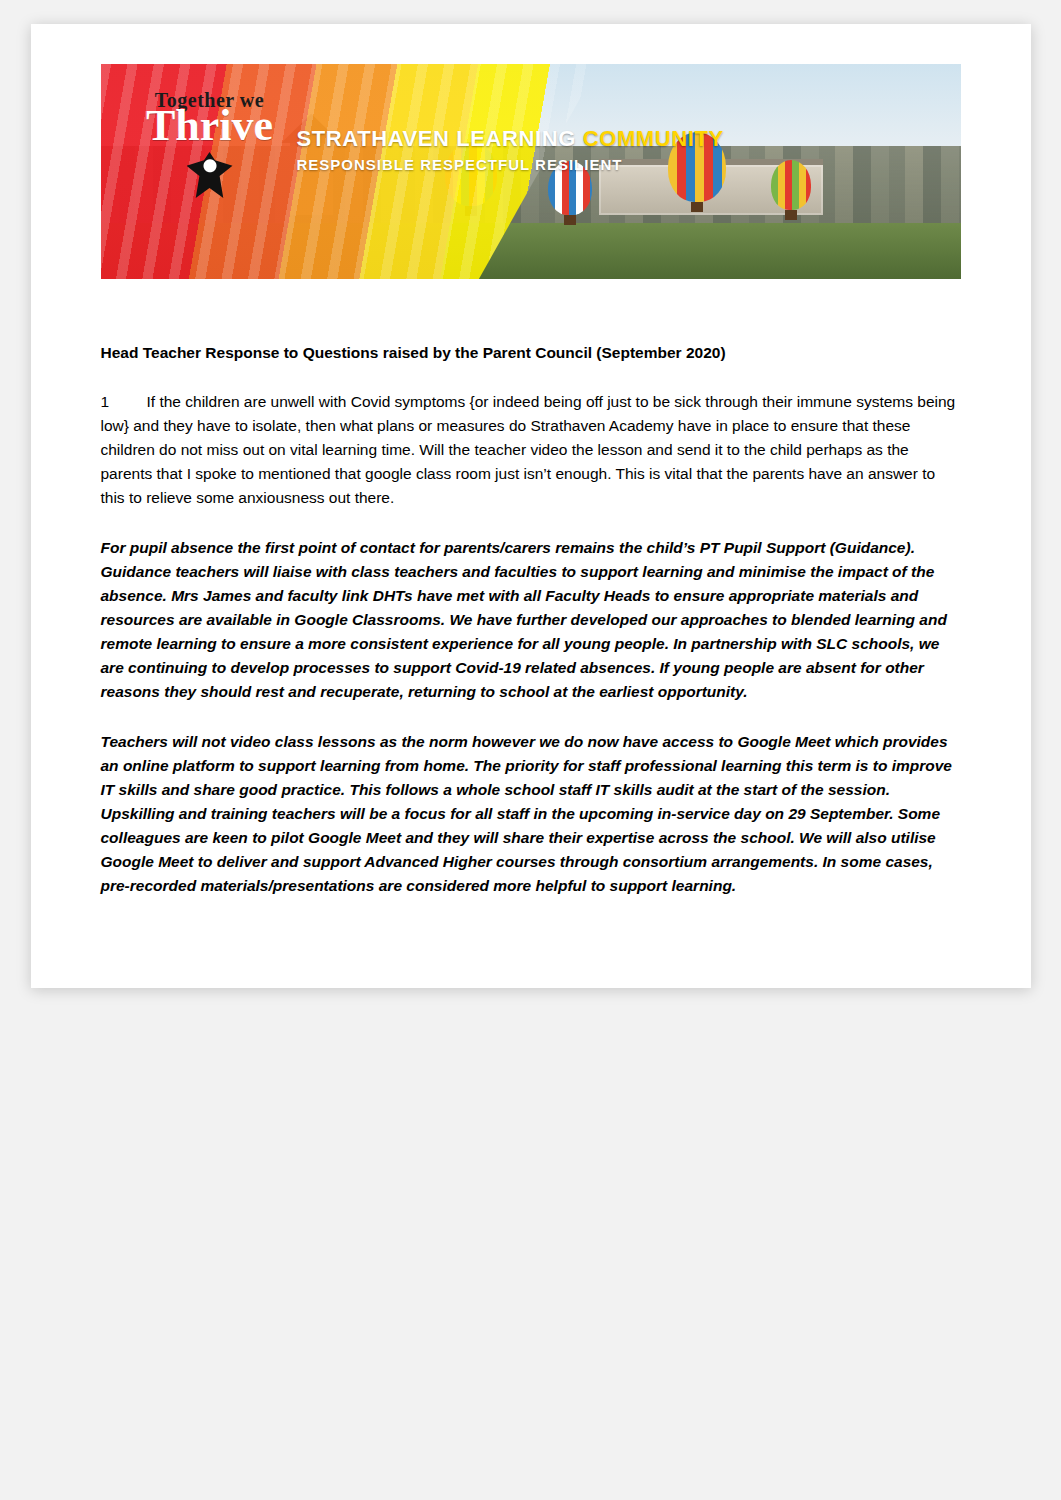Together we
Thrive
STRATHAVEN LEARNING COMMUNITY
RESPONSIBLE RESPECTFUL RESILIENT
Head Teacher Response to Questions raised by the Parent Council (September 2020)
1 If the children are unwell with Covid symptoms {or indeed being off just to be sick through their immune systems being low} and they have to isolate, then what plans or measures do Strathaven Academy have in place to ensure that these children do not miss out on vital learning time. Will the teacher video the lesson and send it to the child perhaps as the parents that I spoke to mentioned that google class room just isn’t enough. This is vital that the parents have an answer to this to relieve some anxiousness out there.
For pupil absence the first point of contact for parents/carers remains the child’s PT Pupil Support (Guidance). Guidance teachers will liaise with class teachers and faculties to support learning and minimise the impact of the absence. Mrs James and faculty link DHTs have met with all Faculty Heads to ensure appropriate materials and resources are available in Google Classrooms. We have further developed our approaches to blended learning and remote learning to ensure a more consistent experience for all young people. In partnership with SLC schools, we are continuing to develop processes to support Covid-19 related absences. If young people are absent for other reasons they should rest and recuperate, returning to school at the earliest opportunity.
Teachers will not video class lessons as the norm however we do now have access to Google Meet which provides an online platform to support learning from home. The priority for staff professional learning this term is to improve IT skills and share good practice. This follows a whole school staff IT skills audit at the start of the session. Upskilling and training teachers will be a focus for all staff in the upcoming in-service day on 29 September. Some colleagues are keen to pilot Google Meet and they will share their expertise across the school. We will also utilise Google Meet to deliver and support Advanced Higher courses through consortium arrangements. In some cases, pre-recorded materials/presentations are considered more helpful to support learning.